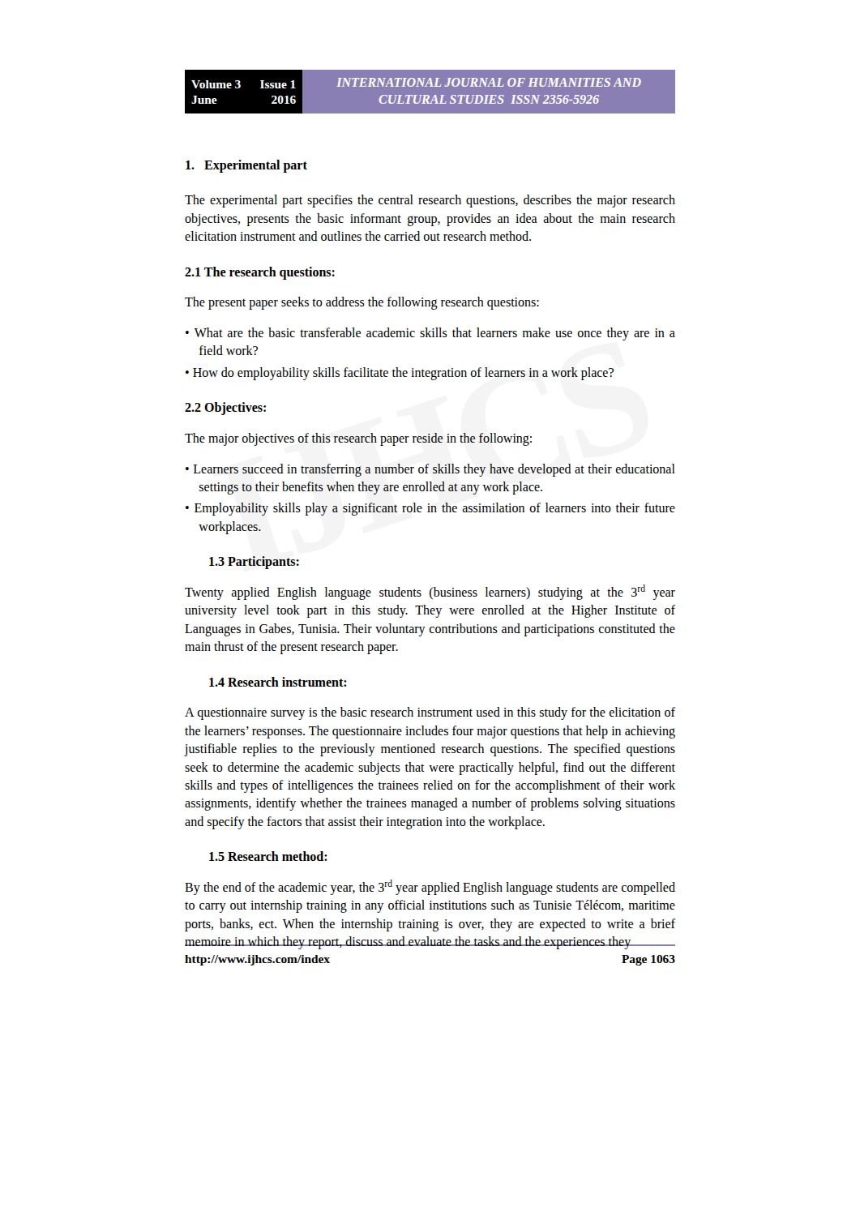IJHCS
Volume 3 Issue 1
June 2016
INTERNATIONAL JOURNAL OF HUMANITIES AND
CULTURAL STUDIES ISSN 2356-5926
1. Experimental part
The experimental part specifies the central research questions, describes the major research objectives, presents the basic informant group, provides an idea about the main research elicitation instrument and outlines the carried out research method.
2.1 The research questions:
The present paper seeks to address the following research questions:
What are the basic transferable academic skills that learners make use once they are in a field work?
How do employability skills facilitate the integration of learners in a work place?
2.2 Objectives:
The major objectives of this research paper reside in the following:
Learners succeed in transferring a number of skills they have developed at their educational settings to their benefits when they are enrolled at any work place.
Employability skills play a significant role in the assimilation of learners into their future workplaces.
1.3 Participants:
Twenty applied English language students (business learners) studying at the 3rd year university level took part in this study. They were enrolled at the Higher Institute of Languages in Gabes, Tunisia. Their voluntary contributions and participations constituted the main thrust of the present research paper.
1.4 Research instrument:
A questionnaire survey is the basic research instrument used in this study for the elicitation of the learners’ responses. The questionnaire includes four major questions that help in achieving justifiable replies to the previously mentioned research questions. The specified questions seek to determine the academic subjects that were practically helpful, find out the different skills and types of intelligences the trainees relied on for the accomplishment of their work assignments, identify whether the trainees managed a number of problems solving situations and specify the factors that assist their integration into the workplace.
1.5 Research method:
By the end of the academic year, the 3rd year applied English language students are compelled to carry out internship training in any official institutions such as Tunisie Télécom, maritime ports, banks, ect. When the internship training is over, they are expected to write a brief memoire in which they report, discuss and evaluate the tasks and the experiences they
http://www.ijhcs.com/index Page 1063